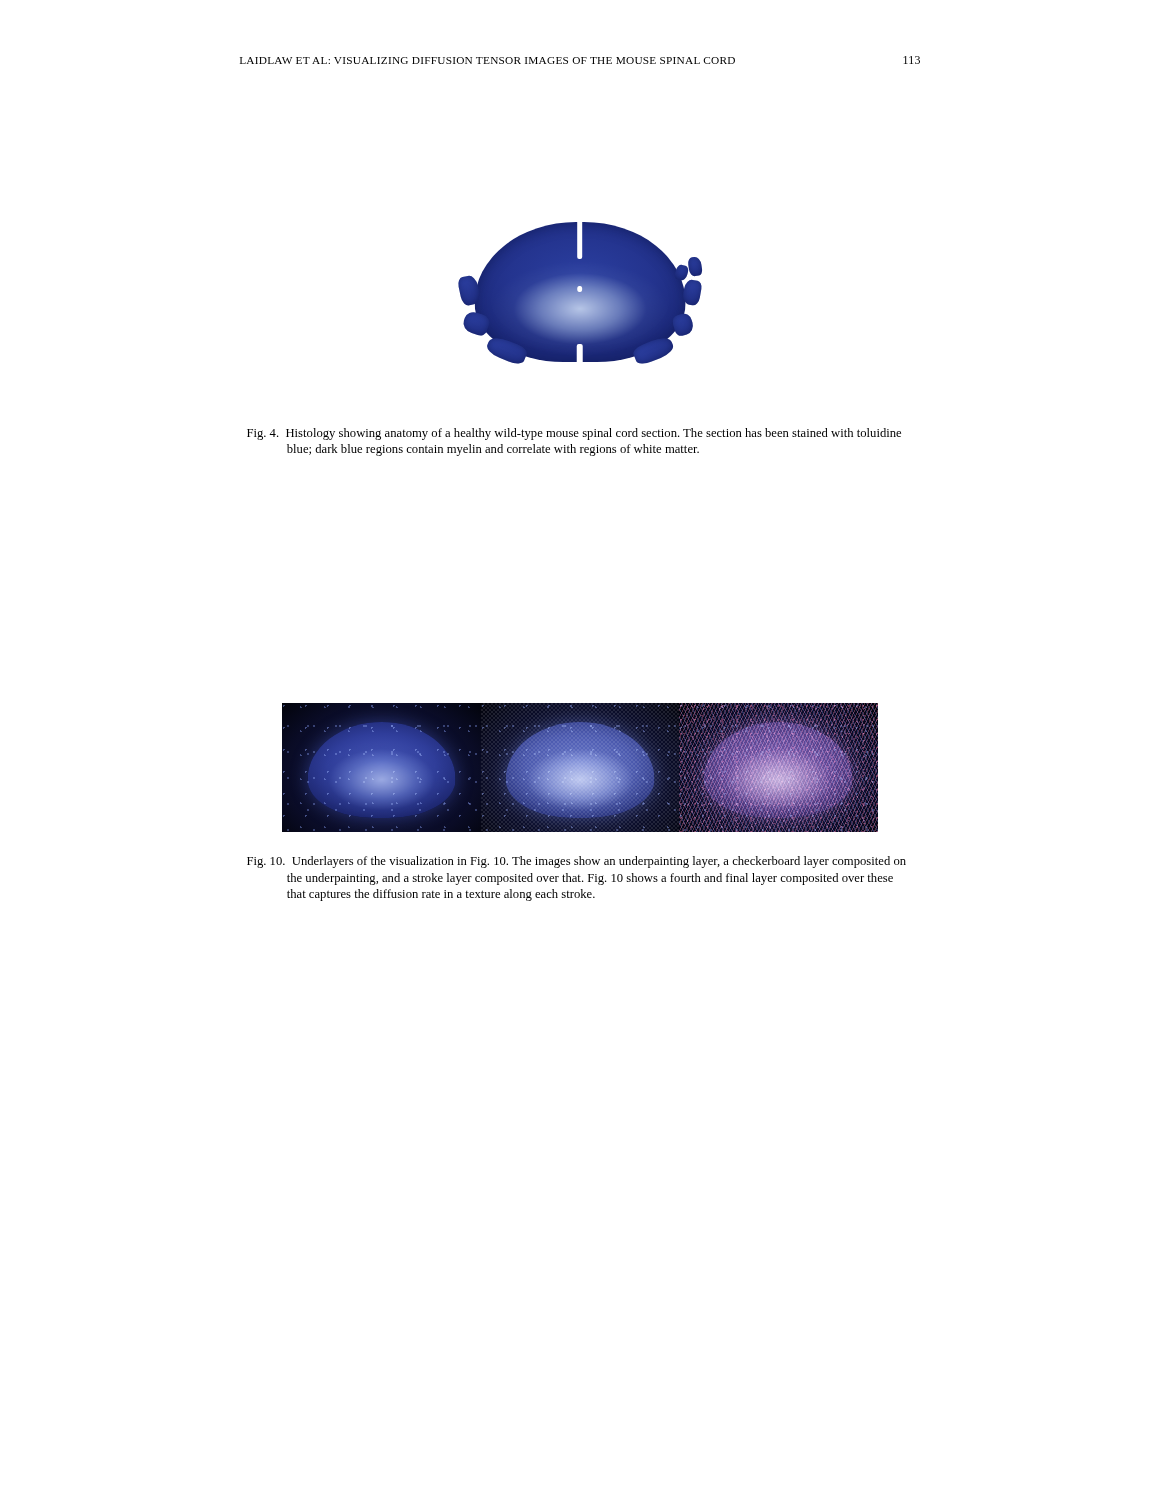Laidlaw et al: Visualizing Diffusion Tensor Images of the Mouse Spinal Cord 113
Fig. 4. Histology showing anatomy of a healthy wild-type mouse spinal cord section. The section has been stained with toluidine blue; dark blue regions contain myelin and correlate with regions of white matter.
Fig. 10. Underlayers of the visualization in Fig. 10. The images show an underpainting layer, a checkerboard layer composited on the underpainting, and a stroke layer composited over that. Fig. 10 shows a fourth and final layer composited over these that captures the diffusion rate in a texture along each stroke.